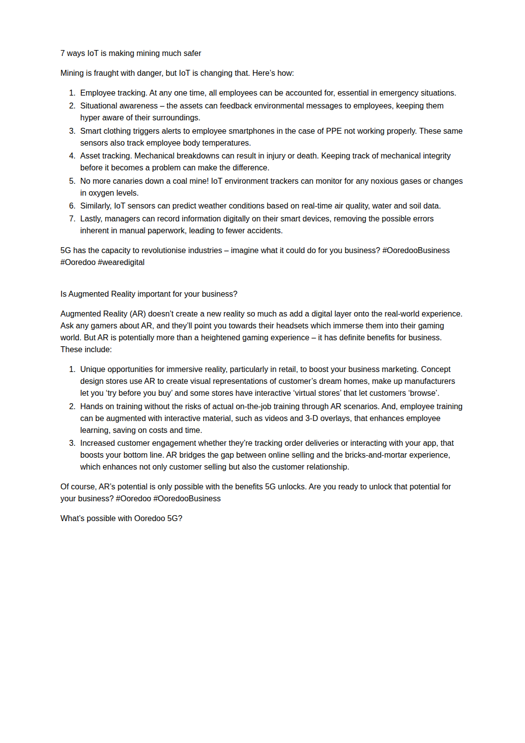7 ways IoT is making mining much safer
Mining is fraught with danger, but IoT is changing that. Here’s how:
Employee tracking. At any one time, all employees can be accounted for, essential in emergency situations.
Situational awareness – the assets can feedback environmental messages to employees, keeping them hyper aware of their surroundings.
Smart clothing triggers alerts to employee smartphones in the case of PPE not working properly. These same sensors also track employee body temperatures.
Asset tracking. Mechanical breakdowns can result in injury or death. Keeping track of mechanical integrity before it becomes a problem can make the difference.
No more canaries down a coal mine! IoT environment trackers can monitor for any noxious gases or changes in oxygen levels.
Similarly, IoT sensors can predict weather conditions based on real-time air quality, water and soil data.
Lastly, managers can record information digitally on their smart devices, removing the possible errors inherent in manual paperwork, leading to fewer accidents.
5G has the capacity to revolutionise industries – imagine what it could do for you business? #OoredooBusiness #Ooredoo #wearedigital
Is Augmented Reality important for your business?
Augmented Reality (AR) doesn’t create a new reality so much as add a digital layer onto the real-world experience. Ask any gamers about AR, and they’ll point you towards their headsets which immerse them into their gaming world. But AR is potentially more than a heightened gaming experience – it has definite benefits for business. These include:
Unique opportunities for immersive reality, particularly in retail, to boost your business marketing. Concept design stores use AR to create visual representations of customer’s dream homes, make up manufacturers let you ‘try before you buy’ and some stores have interactive ‘virtual stores’ that let customers ‘browse’.
Hands on training without the risks of actual on-the-job training through AR scenarios. And, employee training can be augmented with interactive material, such as videos and 3-D overlays, that enhances employee learning, saving on costs and time.
Increased customer engagement whether they’re tracking order deliveries or interacting with your app, that boosts your bottom line. AR bridges the gap between online selling and the bricks-and-mortar experience, which enhances not only customer selling but also the customer relationship.
Of course, AR’s potential is only possible with the benefits 5G unlocks. Are you ready to unlock that potential for your business? #Ooredoo #OoredooBusiness
What’s possible with Ooredoo 5G?